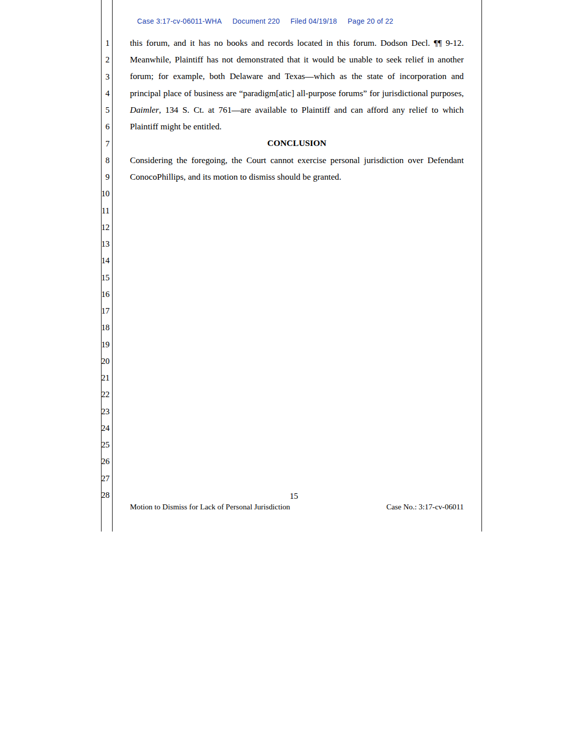Case 3:17-cv-06011-WHA Document 220 Filed 04/19/18 Page 20 of 22
1
2
3
4
5
6
7
8
9
10
11
12
13
14
15
16
17
18
19
20
21
22
23
24
25
26
27
28
this forum, and it has no books and records located in this forum. Dodson Decl. ¶¶ 9-12. Meanwhile, Plaintiff has not demonstrated that it would be unable to seek relief in another forum; for example, both Delaware and Texas—which as the state of incorporation and principal place of business are “paradigm[atic] all-purpose forums” for jurisdictional purposes, Daimler, 134 S. Ct. at 761—are available to Plaintiff and can afford any relief to which Plaintiff might be entitled.
CONCLUSION
Considering the foregoing, the Court cannot exercise personal jurisdiction over Defendant ConocoPhillips, and its motion to dismiss should be granted.
15
Motion to Dismiss for Lack of Personal Jurisdiction
Case No.: 3:17-cv-06011